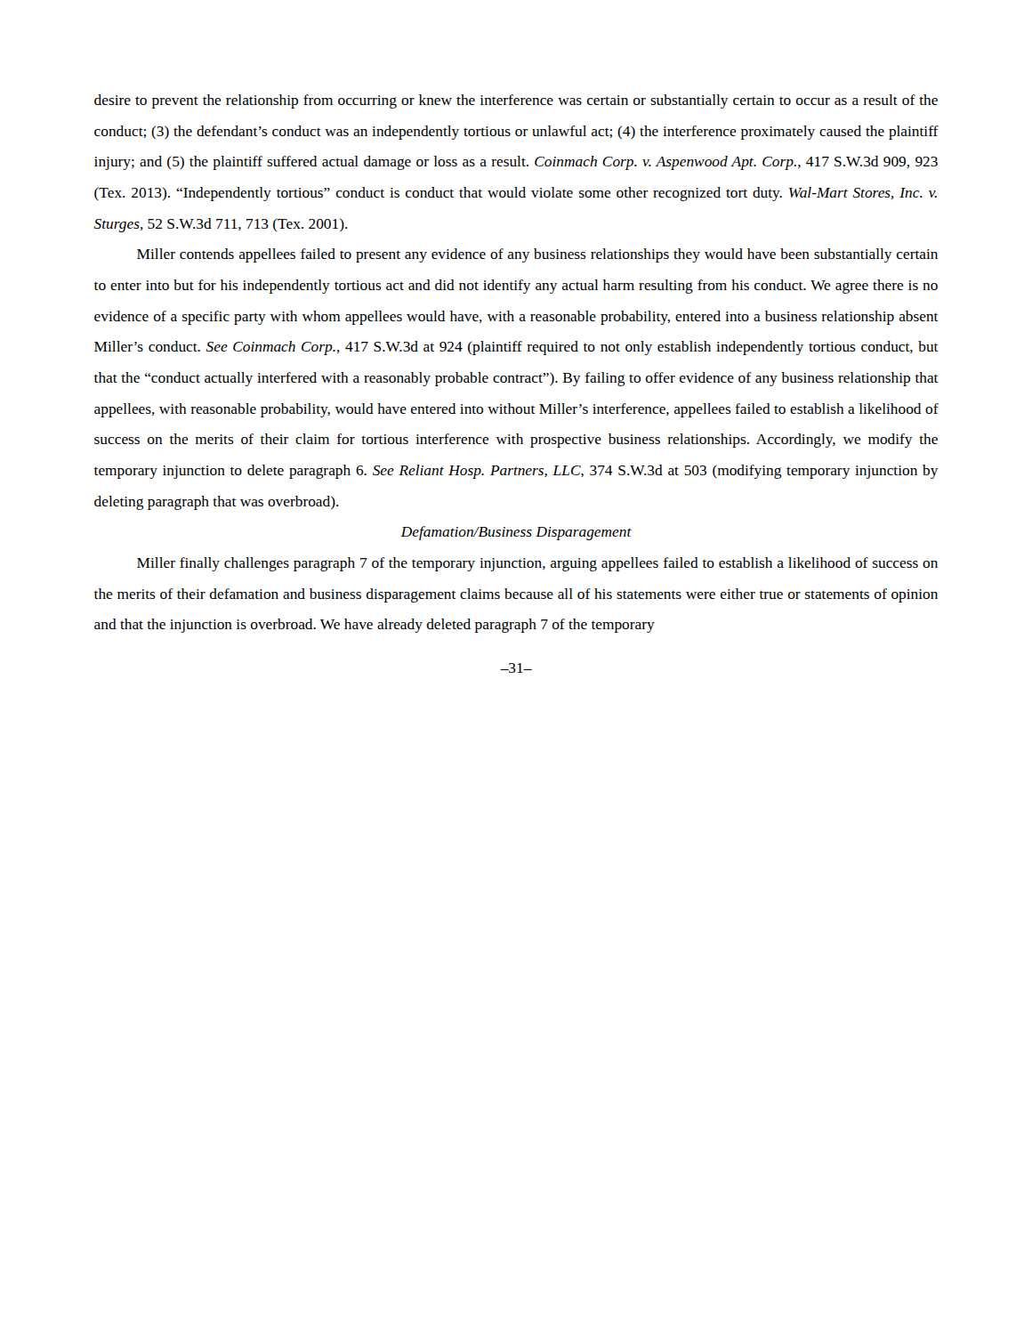desire to prevent the relationship from occurring or knew the interference was certain or substantially certain to occur as a result of the conduct; (3) the defendant’s conduct was an independently tortious or unlawful act; (4) the interference proximately caused the plaintiff injury; and (5) the plaintiff suffered actual damage or loss as a result. Coinmach Corp. v. Aspenwood Apt. Corp., 417 S.W.3d 909, 923 (Tex. 2013). “Independently tortious” conduct is conduct that would violate some other recognized tort duty. Wal-Mart Stores, Inc. v. Sturges, 52 S.W.3d 711, 713 (Tex. 2001).
Miller contends appellees failed to present any evidence of any business relationships they would have been substantially certain to enter into but for his independently tortious act and did not identify any actual harm resulting from his conduct. We agree there is no evidence of a specific party with whom appellees would have, with a reasonable probability, entered into a business relationship absent Miller’s conduct. See Coinmach Corp., 417 S.W.3d at 924 (plaintiff required to not only establish independently tortious conduct, but that the “conduct actually interfered with a reasonably probable contract”). By failing to offer evidence of any business relationship that appellees, with reasonable probability, would have entered into without Miller’s interference, appellees failed to establish a likelihood of success on the merits of their claim for tortious interference with prospective business relationships. Accordingly, we modify the temporary injunction to delete paragraph 6. See Reliant Hosp. Partners, LLC, 374 S.W.3d at 503 (modifying temporary injunction by deleting paragraph that was overbroad).
Defamation/Business Disparagement
Miller finally challenges paragraph 7 of the temporary injunction, arguing appellees failed to establish a likelihood of success on the merits of their defamation and business disparagement claims because all of his statements were either true or statements of opinion and that the injunction is overbroad. We have already deleted paragraph 7 of the temporary
–31–